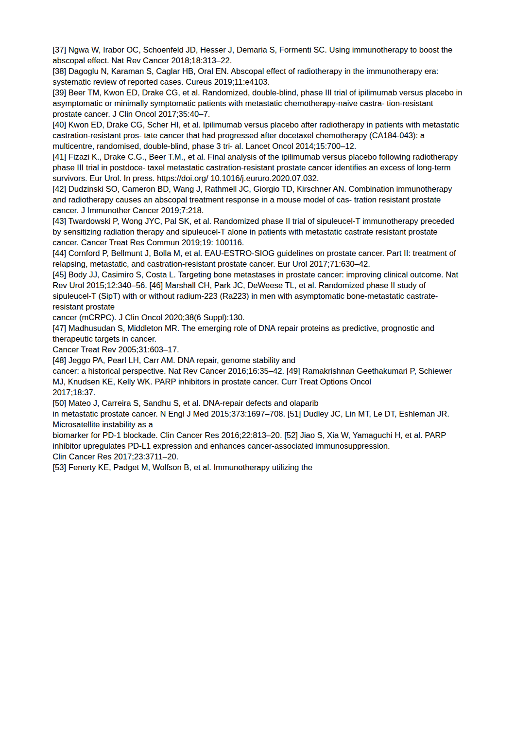[37] Ngwa W, Irabor OC, Schoenfeld JD, Hesser J, Demaria S, Formenti SC. Using immunotherapy to boost the abscopal effect. Nat Rev Cancer 2018;18:313–22.
[38] Dagoglu N, Karaman S, Caglar HB, Oral EN. Abscopal effect of radiotherapy in the immunotherapy era: systematic review of reported cases. Cureus 2019;11:e4103.
[39] Beer TM, Kwon ED, Drake CG, et al. Randomized, double-blind, phase III trial of ipilimumab versus placebo in asymptomatic or minimally symptomatic patients with metastatic chemotherapy-naive castra- tion-resistant prostate cancer. J Clin Oncol 2017;35:40–7.
[40] Kwon ED, Drake CG, Scher HI, et al. Ipilimumab versus placebo after radiotherapy in patients with metastatic castration-resistant pros- tate cancer that had progressed after docetaxel chemotherapy (CA184-043): a multicentre, randomised, double-blind, phase 3 tri- al. Lancet Oncol 2014;15:700–12.
[41] Fizazi K., Drake C.G., Beer T.M., et al. Final analysis of the ipilimumab versus placebo following radiotherapy phase III trial in postdoce- taxel metastatic castration-resistant prostate cancer identifies an excess of long-term survivors. Eur Urol. In press. https://doi.org/ 10.1016/j.eururo.2020.07.032.
[42] Dudzinski SO, Cameron BD, Wang J, Rathmell JC, Giorgio TD, Kirschner AN. Combination immunotherapy and radiotherapy causes an abscopal treatment response in a mouse model of cas- tration resistant prostate cancer. J Immunother Cancer 2019;7:218.
[43] Twardowski P, Wong JYC, Pal SK, et al. Randomized phase II trial of sipuleucel-T immunotherapy preceded by sensitizing radiation therapy and sipuleucel-T alone in patients with metastatic castrate resistant prostate cancer. Cancer Treat Res Commun 2019;19: 100116.
[44] Cornford P, Bellmunt J, Bolla M, et al. EAU-ESTRO-SIOG guidelines on prostate cancer. Part II: treatment of relapsing, metastatic, and castration-resistant prostate cancer. Eur Urol 2017;71:630–42.
[45] Body JJ, Casimiro S, Costa L. Targeting bone metastases in prostate cancer: improving clinical outcome. Nat Rev Urol 2015;12:340–56. [46] Marshall CH, Park JC, DeWeese TL, et al. Randomized phase II study of sipuleucel-T (SipT) with or without radium-223 (Ra223) in men with asymptomatic bone-metastatic castrate-resistant prostate
cancer (mCRPC). J Clin Oncol 2020;38(6 Suppl):130.
[47] Madhusudan S, Middleton MR. The emerging role of DNA repair proteins as predictive, prognostic and therapeutic targets in cancer.
Cancer Treat Rev 2005;31:603–17.
[48] Jeggo PA, Pearl LH, Carr AM. DNA repair, genome stability and
cancer: a historical perspective. Nat Rev Cancer 2016;16:35–42. [49] Ramakrishnan Geethakumari P, Schiewer MJ, Knudsen KE, Kelly WK. PARP inhibitors in prostate cancer. Curr Treat Options Oncol
2017;18:37.
[50] Mateo J, Carreira S, Sandhu S, et al. DNA-repair defects and olaparib
in metastatic prostate cancer. N Engl J Med 2015;373:1697–708. [51] Dudley JC, Lin MT, Le DT, Eshleman JR. Microsatellite instability as a
biomarker for PD-1 blockade. Clin Cancer Res 2016;22:813–20. [52] Jiao S, Xia W, Yamaguchi H, et al. PARP inhibitor upregulates PD-L1 expression and enhances cancer-associated immunosuppression.
Clin Cancer Res 2017;23:3711–20.
[53] Fenerty KE, Padget M, Wolfson B, et al. Immunotherapy utilizing the